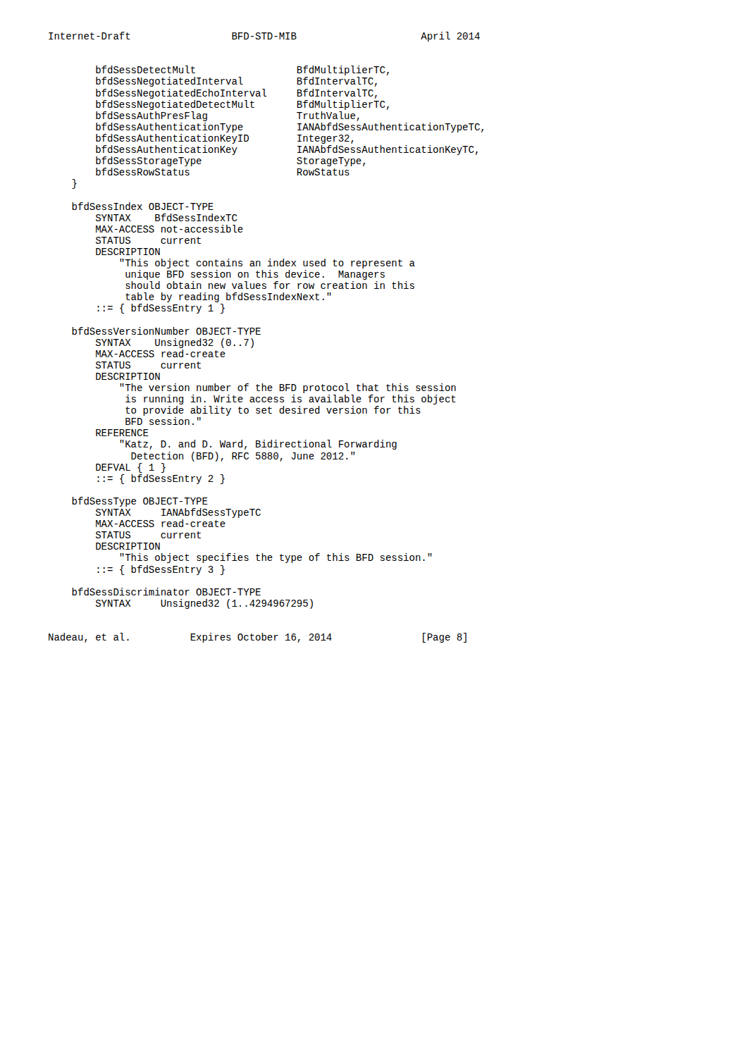Internet-Draft BFD-STD-MIB April 2014 bfdSessDetectMult BfdMultiplierTC, bfdSessNegotiatedInterval BfdIntervalTC, bfdSessNegotiatedEchoInterval BfdIntervalTC, bfdSessNegotiatedDetectMult BfdMultiplierTC, bfdSessAuthPresFlag TruthValue, bfdSessAuthenticationType IANAbfdSessAuthenticationTypeTC, bfdSessAuthenticationKeyID Integer32, bfdSessAuthenticationKey IANAbfdSessAuthenticationKeyTC, bfdSessStorageType StorageType, bfdSessRowStatus RowStatus } bfdSessIndex OBJECT-TYPE SYNTAX BfdSessIndexTC MAX-ACCESS not-accessible STATUS current DESCRIPTION "This object contains an index used to represent a unique BFD session on this device. Managers should obtain new values for row creation in this table by reading bfdSessIndexNext." ::= { bfdSessEntry 1 } bfdSessVersionNumber OBJECT-TYPE SYNTAX Unsigned32 (0..7) MAX-ACCESS read-create STATUS current DESCRIPTION "The version number of the BFD protocol that this session is running in. Write access is available for this object to provide ability to set desired version for this BFD session." REFERENCE "Katz, D. and D. Ward, Bidirectional Forwarding Detection (BFD), RFC 5880, June 2012." DEFVAL { 1 } ::= { bfdSessEntry 2 } bfdSessType OBJECT-TYPE SYNTAX IANAbfdSessTypeTC MAX-ACCESS read-create STATUS current DESCRIPTION "This object specifies the type of this BFD session." ::= { bfdSessEntry 3 } bfdSessDiscriminator OBJECT-TYPE SYNTAX Unsigned32 (1..4294967295) Nadeau, et al. Expires October 16, 2014 [Page 8]